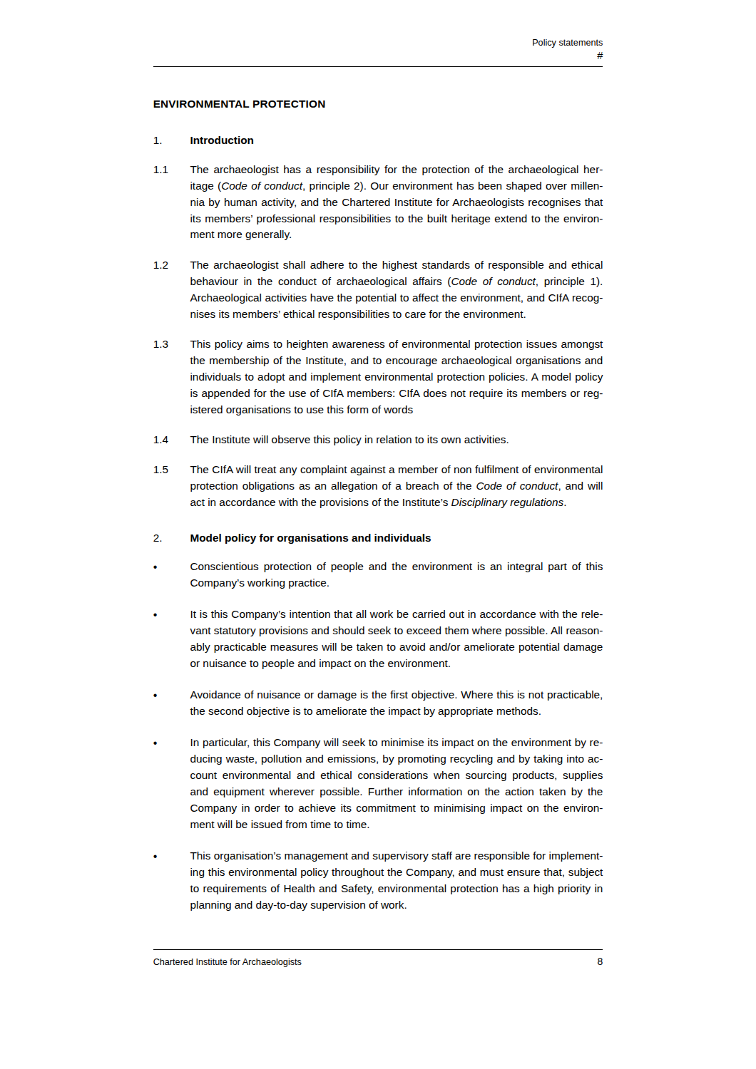Policy statements
#
ENVIRONMENTAL PROTECTION
1.
Introduction
1.1
The archaeologist has a responsibility for the protection of the archaeological heritage (Code of conduct, principle 2). Our environment has been shaped over millennia by human activity, and the Chartered Institute for Archaeologists recognises that its members’ professional responsibilities to the built heritage extend to the environment more generally.
1.2
The archaeologist shall adhere to the highest standards of responsible and ethical behaviour in the conduct of archaeological affairs (Code of conduct, principle 1). Archaeological activities have the potential to affect the environment, and CIfA recognises its members’ ethical responsibilities to care for the environment.
1.3
This policy aims to heighten awareness of environmental protection issues amongst the membership of the Institute, and to encourage archaeological organisations and individuals to adopt and implement environmental protection policies. A model policy is appended for the use of CIfA members: CIfA does not require its members or registered organisations to use this form of words
1.4
The Institute will observe this policy in relation to its own activities.
1.5
The CIfA will treat any complaint against a member of non fulfilment of environmental protection obligations as an allegation of a breach of the Code of conduct, and will act in accordance with the provisions of the Institute’s Disciplinary regulations.
2.
Model policy for organisations and individuals
Conscientious protection of people and the environment is an integral part of this Company’s working practice.
It is this Company’s intention that all work be carried out in accordance with the relevant statutory provisions and should seek to exceed them where possible. All reasonably practicable measures will be taken to avoid and/or ameliorate potential damage or nuisance to people and impact on the environment.
Avoidance of nuisance or damage is the first objective. Where this is not practicable, the second objective is to ameliorate the impact by appropriate methods.
In particular, this Company will seek to minimise its impact on the environment by reducing waste, pollution and emissions, by promoting recycling and by taking into account environmental and ethical considerations when sourcing products, supplies and equipment wherever possible. Further information on the action taken by the Company in order to achieve its commitment to minimising impact on the environment will be issued from time to time.
This organisation’s management and supervisory staff are responsible for implementing this environmental policy throughout the Company, and must ensure that, subject to requirements of Health and Safety, environmental protection has a high priority in planning and day-to-day supervision of work.
Chartered Institute for Archaeologists 8